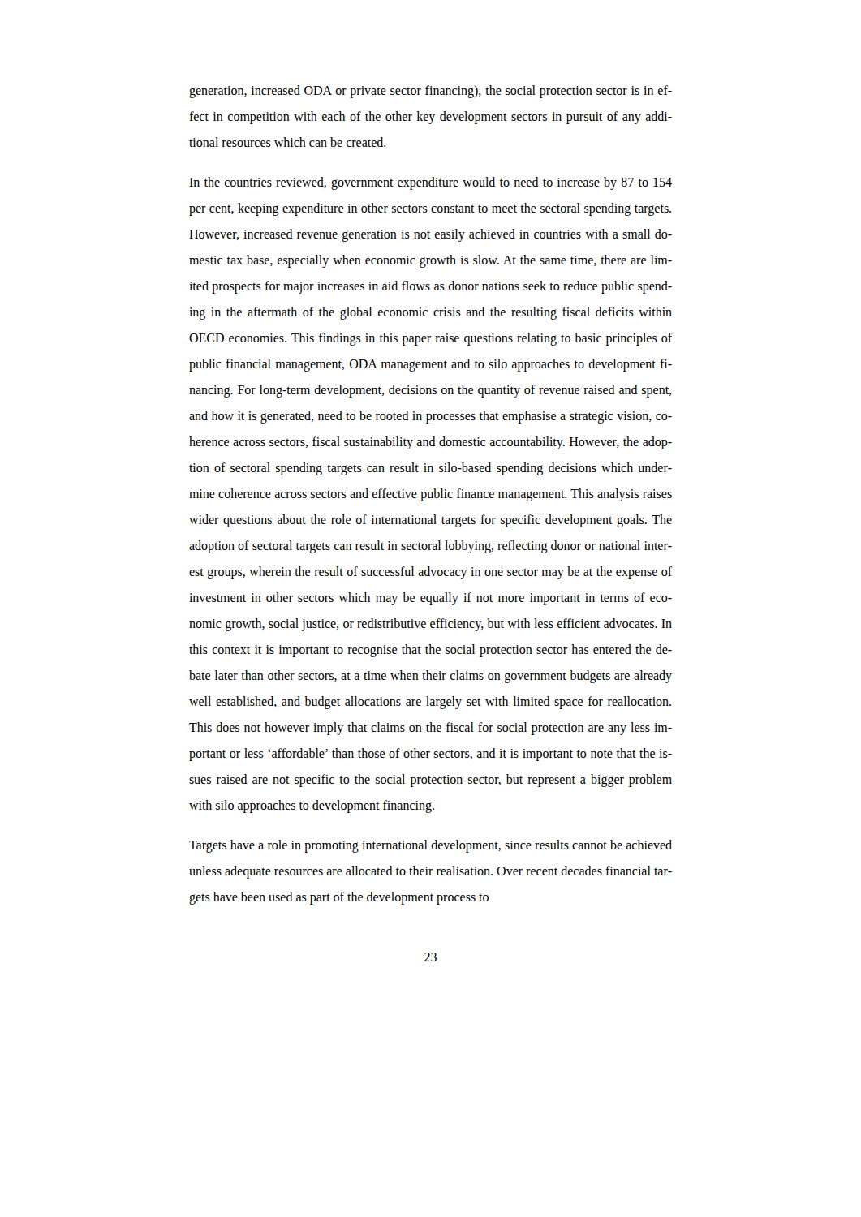generation, increased ODA or private sector financing), the social protection sector is in effect in competition with each of the other key development sectors in pursuit of any additional resources which can be created.
In the countries reviewed, government expenditure would to need to increase by 87 to 154 per cent, keeping expenditure in other sectors constant to meet the sectoral spending targets. However, increased revenue generation is not easily achieved in countries with a small domestic tax base, especially when economic growth is slow. At the same time, there are limited prospects for major increases in aid flows as donor nations seek to reduce public spending in the aftermath of the global economic crisis and the resulting fiscal deficits within OECD economies. This findings in this paper raise questions relating to basic principles of public financial management, ODA management and to silo approaches to development financing. For long-term development, decisions on the quantity of revenue raised and spent, and how it is generated, need to be rooted in processes that emphasise a strategic vision, coherence across sectors, fiscal sustainability and domestic accountability. However, the adoption of sectoral spending targets can result in silo-based spending decisions which undermine coherence across sectors and effective public finance management. This analysis raises wider questions about the role of international targets for specific development goals. The adoption of sectoral targets can result in sectoral lobbying, reflecting donor or national interest groups, wherein the result of successful advocacy in one sector may be at the expense of investment in other sectors which may be equally if not more important in terms of economic growth, social justice, or redistributive efficiency, but with less efficient advocates. In this context it is important to recognise that the social protection sector has entered the debate later than other sectors, at a time when their claims on government budgets are already well established, and budget allocations are largely set with limited space for reallocation. This does not however imply that claims on the fiscal for social protection are any less important or less ‘affordable’ than those of other sectors, and it is important to note that the issues raised are not specific to the social protection sector, but represent a bigger problem with silo approaches to development financing.
Targets have a role in promoting international development, since results cannot be achieved unless adequate resources are allocated to their realisation. Over recent decades financial targets have been used as part of the development process to
23